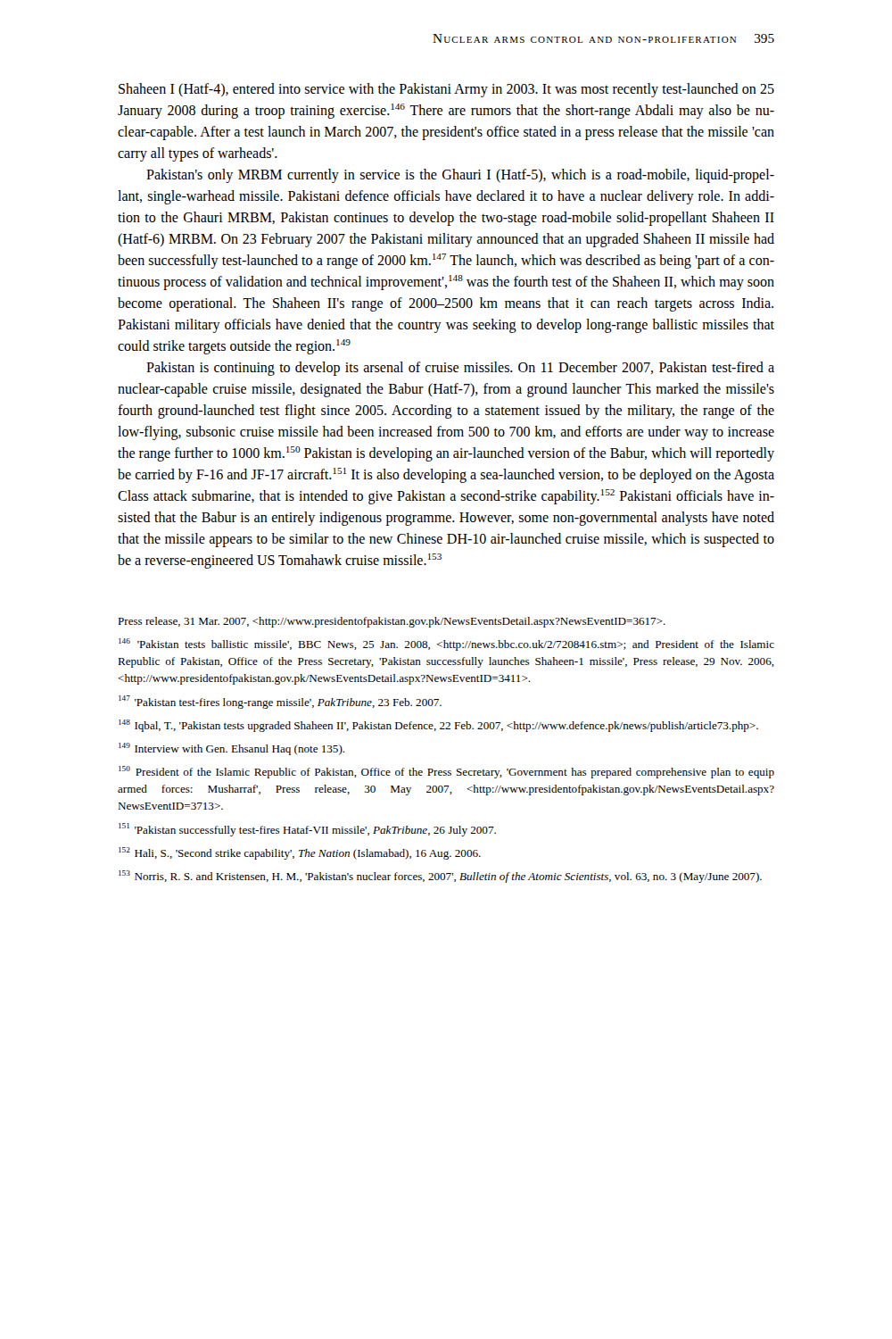Nuclear arms control and non-proliferation395
Shaheen I (Hatf-4), entered into service with the Pakistani Army in 2003. It was most recently test-launched on 25 January 2008 during a troop training exercise.146 There are rumors that the short-range Abdali may also be nuclear-capable. After a test launch in March 2007, the president's office stated in a press release that the missile 'can carry all types of warheads'.
Pakistan's only MRBM currently in service is the Ghauri I (Hatf-5), which is a road-mobile, liquid-propellant, single-warhead missile. Pakistani defence officials have declared it to have a nuclear delivery role. In addition to the Ghauri MRBM, Pakistan continues to develop the two-stage road-mobile solid-propellant Shaheen II (Hatf-6) MRBM. On 23 February 2007 the Pakistani military announced that an upgraded Shaheen II missile had been successfully test-launched to a range of 2000 km.147 The launch, which was described as being 'part of a continuous process of validation and technical improvement',148 was the fourth test of the Shaheen II, which may soon become operational. The Shaheen II's range of 2000–2500 km means that it can reach targets across India. Pakistani military officials have denied that the country was seeking to develop long-range ballistic missiles that could strike targets outside the region.149
Pakistan is continuing to develop its arsenal of cruise missiles. On 11 December 2007, Pakistan test-fired a nuclear-capable cruise missile, designated the Babur (Hatf-7), from a ground launcher This marked the missile's fourth ground-launched test flight since 2005. According to a statement issued by the military, the range of the low-flying, subsonic cruise missile had been increased from 500 to 700 km, and efforts are under way to increase the range further to 1000 km.150 Pakistan is developing an air-launched version of the Babur, which will reportedly be carried by F-16 and JF-17 aircraft.151 It is also developing a sea-launched version, to be deployed on the Agosta Class attack submarine, that is intended to give Pakistan a second-strike capability.152 Pakistani officials have insisted that the Babur is an entirely indigenous programme. However, some non-governmental analysts have noted that the missile appears to be similar to the new Chinese DH-10 air-launched cruise missile, which is suspected to be a reverse-engineered US Tomahawk cruise missile.153
Press release, 31 Mar. 2007, <http://www.presidentofpakistan.gov.pk/NewsEventsDetail.aspx?NewsEventID=3617>.
146 'Pakistan tests ballistic missile', BBC News, 25 Jan. 2008, <http://news.bbc.co.uk/2/7208416.stm>; and President of the Islamic Republic of Pakistan, Office of the Press Secretary, 'Pakistan successfully launches Shaheen-1 missile', Press release, 29 Nov. 2006, <http://www.presidentofpakistan.gov.pk/NewsEventsDetail.aspx?NewsEventID=3411>.
147 'Pakistan test-fires long-range missile', PakTribune, 23 Feb. 2007.
148 Iqbal, T., 'Pakistan tests upgraded Shaheen II', Pakistan Defence, 22 Feb. 2007, <http://www.defence.pk/news/publish/article73.php>.
149 Interview with Gen. Ehsanul Haq (note 135).
150 President of the Islamic Republic of Pakistan, Office of the Press Secretary, 'Government has prepared comprehensive plan to equip armed forces: Musharraf', Press release, 30 May 2007, <http://www.presidentofpakistan.gov.pk/NewsEventsDetail.aspx?NewsEventID=3713>.
151 'Pakistan successfully test-fires Hataf-VII missile', PakTribune, 26 July 2007.
152 Hali, S., 'Second strike capability', The Nation (Islamabad), 16 Aug. 2006.
153 Norris, R. S. and Kristensen, H. M., 'Pakistan's nuclear forces, 2007', Bulletin of the Atomic Scientists, vol. 63, no. 3 (May/June 2007).